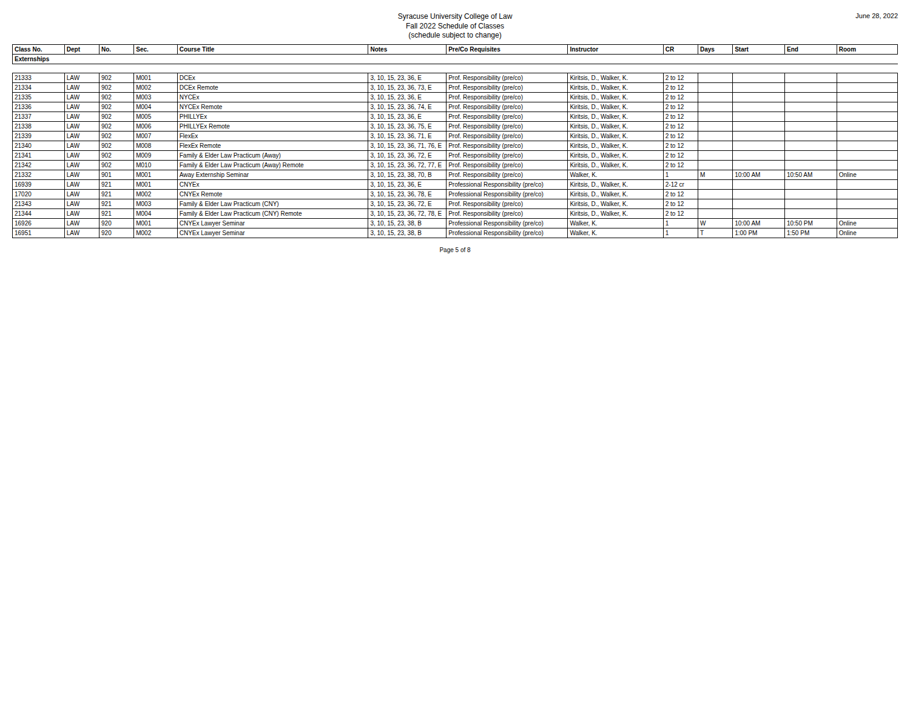June 28, 2022
Syracuse University College of Law
Fall 2022 Schedule of Classes
(schedule subject to change)
| Externships | | | | | | | | |
| Class No. | Dept | No. | Sec. | Course Title | Notes | Pre/Co Requisites | Instructor | CR | Days | Start | End | Room |
| 21333 | LAW | 902 | M001 | DCEx | 3, 10, 15, 23, 36, E | Prof. Responsibility (pre/co) | Kiritsis, D., Walker, K. | 2 to 12 | | | | |
| 21334 | LAW | 902 | M002 | DCEx Remote | 3, 10, 15, 23, 36, 73, E | Prof. Responsibility (pre/co) | Kiritsis, D., Walker, K. | 2 to 12 | | | | |
| 21335 | LAW | 902 | M003 | NYCEx | 3, 10, 15, 23, 36, E | Prof. Responsibility (pre/co) | Kiritsis, D., Walker, K. | 2 to 12 | | | | |
| 21336 | LAW | 902 | M004 | NYCEx Remote | 3, 10, 15, 23, 36, 74, E | Prof. Responsibility (pre/co) | Kiritsis, D., Walker, K. | 2 to 12 | | | | |
| 21337 | LAW | 902 | M005 | PHILLYEx | 3, 10, 15, 23, 36, E | Prof. Responsibility (pre/co) | Kiritsis, D., Walker, K. | 2 to 12 | | | | |
| 21338 | LAW | 902 | M006 | PHILLYEx Remote | 3, 10, 15, 23, 36, 75, E | Prof. Responsibility (pre/co) | Kiritsis, D., Walker, K. | 2 to 12 | | | | |
| 21339 | LAW | 902 | M007 | FlexEx | 3, 10, 15, 23, 36, 71, E | Prof. Responsibility (pre/co) | Kiritsis, D., Walker, K. | 2 to 12 | | | | |
| 21340 | LAW | 902 | M008 | FlexEx Remote | 3, 10, 15, 23, 36, 71, 76, E | Prof. Responsibility (pre/co) | Kiritsis, D., Walker, K. | 2 to 12 | | | | |
| 21341 | LAW | 902 | M009 | Family & Elder Law Practicum (Away) | 3, 10, 15, 23, 36, 72, E | Prof. Responsibility (pre/co) | Kiritsis, D., Walker, K. | 2 to 12 | | | | |
| 21342 | LAW | 902 | M010 | Family & Elder Law Practicum (Away) Remote | 3, 10, 15, 23, 36, 72, 77, E | Prof. Responsibility (pre/co) | Kiritsis, D., Walker, K. | 2 to 12 | | | | |
| 21332 | LAW | 901 | M001 | Away Externship Seminar | 3, 10, 15, 23, 38, 70, B | Prof. Responsibility (pre/co) | Walker, K. | 1 | M | 10:00 AM | 10:50 AM | Online |
| 16939 | LAW | 921 | M001 | CNYEx | 3, 10, 15, 23, 36, E | Professional Responsibility (pre/co) | Kiritsis, D., Walker, K. | 2-12 cr | | | | |
| 17020 | LAW | 921 | M002 | CNYEx Remote | 3, 10, 15, 23, 36, 78, E | Professional Responsibility (pre/co) | Kiritsis, D., Walker, K. | 2 to 12 | | | | |
| 21343 | LAW | 921 | M003 | Family & Elder Law Practicum (CNY) | 3, 10, 15, 23, 36, 72, E | Prof. Responsibility (pre/co) | Kiritsis, D., Walker, K. | 2 to 12 | | | | |
| 21344 | LAW | 921 | M004 | Family & Elder Law Practicum (CNY) Remote | 3, 10, 15, 23, 36, 72, 78, E | Prof. Responsibility (pre/co) | Kiritsis, D., Walker, K. | 2 to 12 | | | | |
| 16926 | LAW | 920 | M001 | CNYEx Lawyer Seminar | 3, 10, 15, 23, 38, B | Professional Responsibility (pre/co) | Walker, K. | 1 | W | 10:00 AM | 10:50 PM | Online |
| 16951 | LAW | 920 | M002 | CNYEx Lawyer Seminar | 3, 10, 15, 23, 38, B | Professional Responsibility (pre/co) | Walker, K. | 1 | T | 1:00 PM | 1:50 PM | Online |
Page 5 of 8